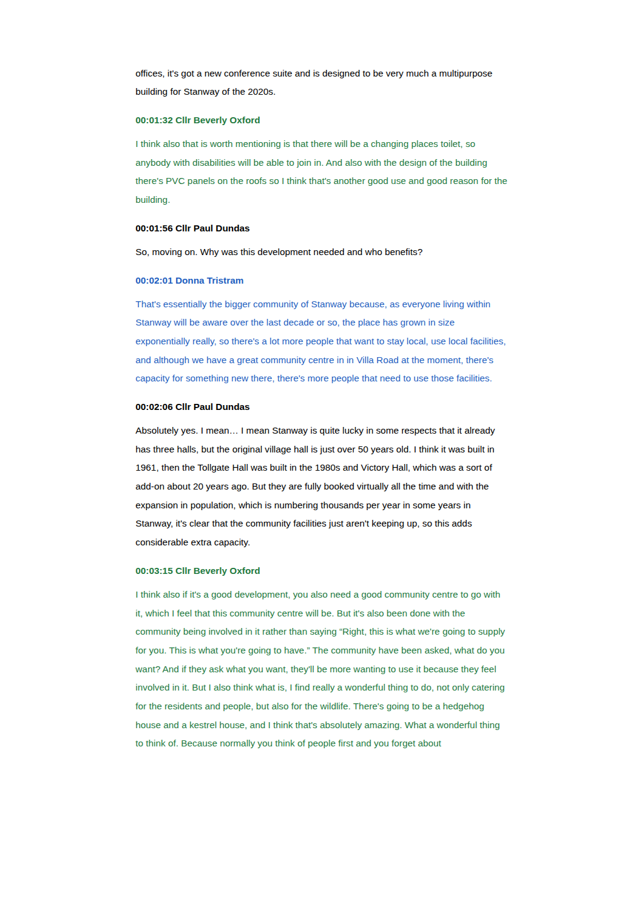offices, it's got a new conference suite and is designed to be very much a multipurpose building for Stanway of the 2020s.
00:01:32 Cllr Beverly Oxford
I think also that is worth mentioning is that there will be a changing places toilet, so anybody with disabilities will be able to join in. And also with the design of the building there's PVC panels on the roofs so I think that's another good use and good reason for the building.
00:01:56 Cllr Paul Dundas
So, moving on. Why was this development needed and who benefits?
00:02:01 Donna Tristram
That's essentially the bigger community of Stanway because, as everyone living within Stanway will be aware over the last decade or so, the place has grown in size exponentially really, so there's a lot more people that want to stay local, use local facilities, and although we have a great community centre in in Villa Road at the moment, there's capacity for something new there, there's more people that need to use those facilities.
00:02:06 Cllr Paul Dundas
Absolutely yes. I mean… I mean Stanway is quite lucky in some respects that it already has three halls, but the original village hall is just over 50 years old. I think it was built in 1961, then the Tollgate Hall was built in the 1980s and Victory Hall, which was a sort of add-on about 20 years ago. But they are fully booked virtually all the time and with the expansion in population, which is numbering thousands per year in some years in Stanway, it's clear that the community facilities just aren't keeping up, so this adds considerable extra capacity.
00:03:15 Cllr Beverly Oxford
I think also if it's a good development, you also need a good community centre to go with it, which I feel that this community centre will be. But it's also been done with the community being involved in it rather than saying “Right, this is what we're going to supply for you. This is what you're going to have.” The community have been asked, what do you want? And if they ask what you want, they'll be more wanting to use it because they feel involved in it. But I also think what is, I find really a wonderful thing to do, not only catering for the residents and people, but also for the wildlife. There's going to be a hedgehog house and a kestrel house, and I think that's absolutely amazing. What a wonderful thing to think of. Because normally you think of people first and you forget about